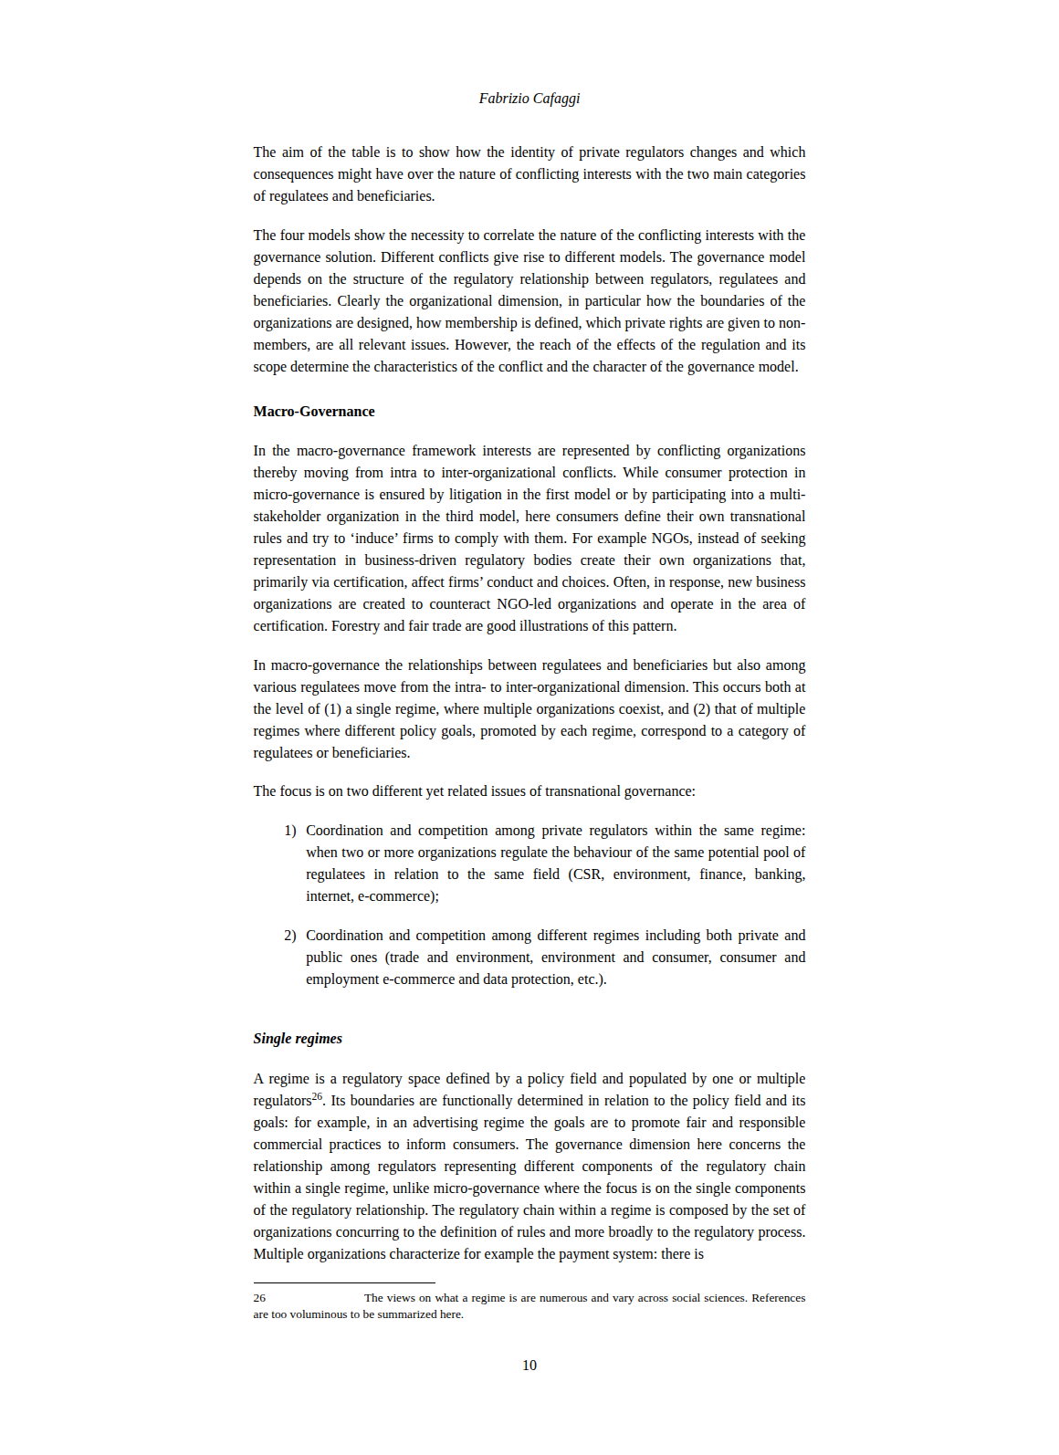Fabrizio Cafaggi
The aim of the table is to show how the identity of private regulators changes and which consequences might have over the nature of conflicting interests with the two main categories of regulatees and beneficiaries.
The four models show the necessity to correlate the nature of the conflicting interests with the governance solution. Different conflicts give rise to different models. The governance model depends on the structure of the regulatory relationship between regulators, regulatees and beneficiaries. Clearly the organizational dimension, in particular how the boundaries of the organizations are designed, how membership is defined, which private rights are given to non-members, are all relevant issues. However, the reach of the effects of the regulation and its scope determine the characteristics of the conflict and the character of the governance model.
Macro-Governance
In the macro-governance framework interests are represented by conflicting organizations thereby moving from intra to inter-organizational conflicts. While consumer protection in micro-governance is ensured by litigation in the first model or by participating into a multi-stakeholder organization in the third model, here consumers define their own transnational rules and try to ‘induce’ firms to comply with them. For example NGOs, instead of seeking representation in business-driven regulatory bodies create their own organizations that, primarily via certification, affect firms’ conduct and choices. Often, in response, new business organizations are created to counteract NGO-led organizations and operate in the area of certification. Forestry and fair trade are good illustrations of this pattern.
In macro-governance the relationships between regulatees and beneficiaries but also among various regulatees move from the intra- to inter-organizational dimension. This occurs both at the level of (1) a single regime, where multiple organizations coexist, and (2) that of multiple regimes where different policy goals, promoted by each regime, correspond to a category of regulatees or beneficiaries.
The focus is on two different yet related issues of transnational governance:
Coordination and competition among private regulators within the same regime: when two or more organizations regulate the behaviour of the same potential pool of regulatees in relation to the same field (CSR, environment, finance, banking, internet, e-commerce);
Coordination and competition among different regimes including both private and public ones (trade and environment, environment and consumer, consumer and employment e-commerce and data protection, etc.).
Single regimes
A regime is a regulatory space defined by a policy field and populated by one or multiple regulators26. Its boundaries are functionally determined in relation to the policy field and its goals: for example, in an advertising regime the goals are to promote fair and responsible commercial practices to inform consumers. The governance dimension here concerns the relationship among regulators representing different components of the regulatory chain within a single regime, unlike micro-governance where the focus is on the single components of the regulatory relationship. The regulatory chain within a regime is composed by the set of organizations concurring to the definition of rules and more broadly to the regulatory process. Multiple organizations characterize for example the payment system: there is
26 The views on what a regime is are numerous and vary across social sciences. References are too voluminous to be summarized here.
10